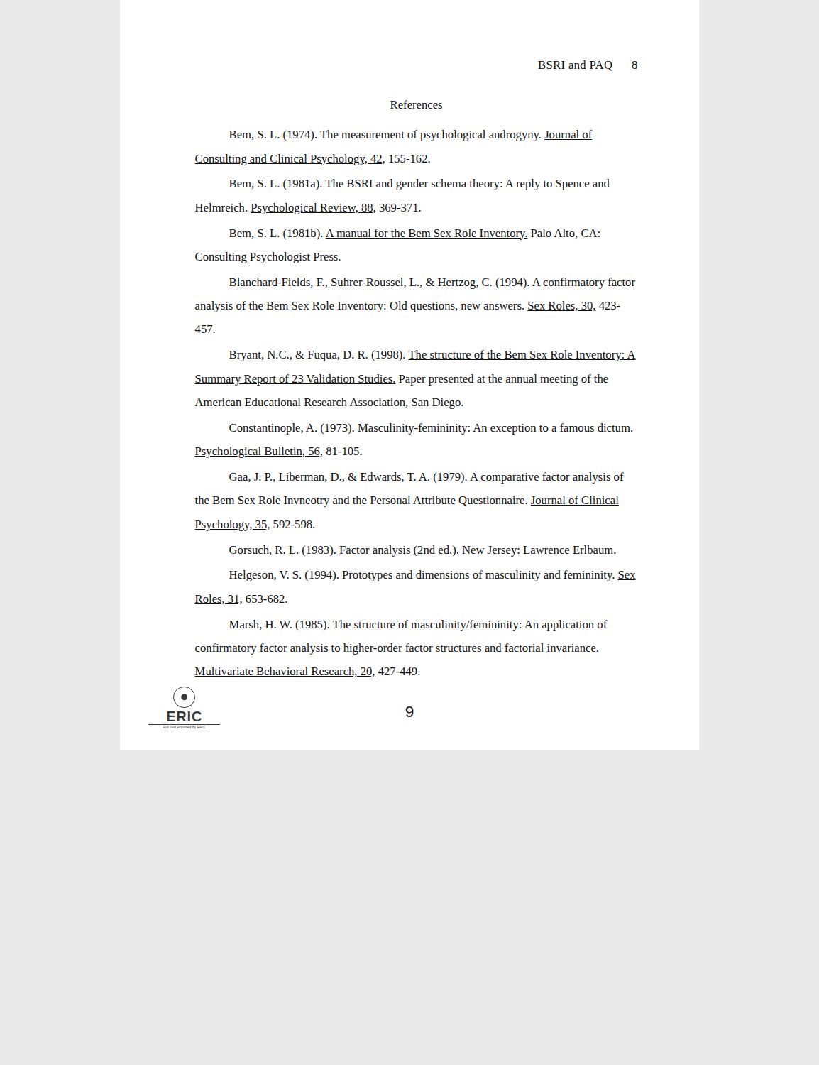BSRI and PAQ8
References
Bem, S. L. (1974). The measurement of psychological androgyny. Journal of Consulting and Clinical Psychology, 42, 155-162.
Bem, S. L. (1981a). The BSRI and gender schema theory: A reply to Spence and Helmreich. Psychological Review, 88, 369-371.
Bem, S. L. (1981b). A manual for the Bem Sex Role Inventory. Palo Alto, CA: Consulting Psychologist Press.
Blanchard-Fields, F., Suhrer-Roussel, L., & Hertzog, C. (1994). A confirmatory factor analysis of the Bem Sex Role Inventory: Old questions, new answers. Sex Roles, 30, 423-457.
Bryant, N.C., & Fuqua, D. R. (1998). The structure of the Bem Sex Role Inventory: A Summary Report of 23 Validation Studies. Paper presented at the annual meeting of the American Educational Research Association, San Diego.
Constantinople, A. (1973). Masculinity-femininity: An exception to a famous dictum. Psychological Bulletin, 56, 81-105.
Gaa, J. P., Liberman, D., & Edwards, T. A. (1979). A comparative factor analysis of the Bem Sex Role Invneotry and the Personal Attribute Questionnaire. Journal of Clinical Psychology, 35, 592-598.
Gorsuch, R. L. (1983). Factor analysis (2nd ed.). New Jersey: Lawrence Erlbaum.
Helgeson, V. S. (1994). Prototypes and dimensions of masculinity and femininity. Sex Roles, 31, 653-682.
Marsh, H. W. (1985). The structure of masculinity/femininity: An application of confirmatory factor analysis to higher-order factor structures and factorial invariance. Multivariate Behavioral Research, 20, 427-449.
9
ERIC
Full Text Provided by ERIC